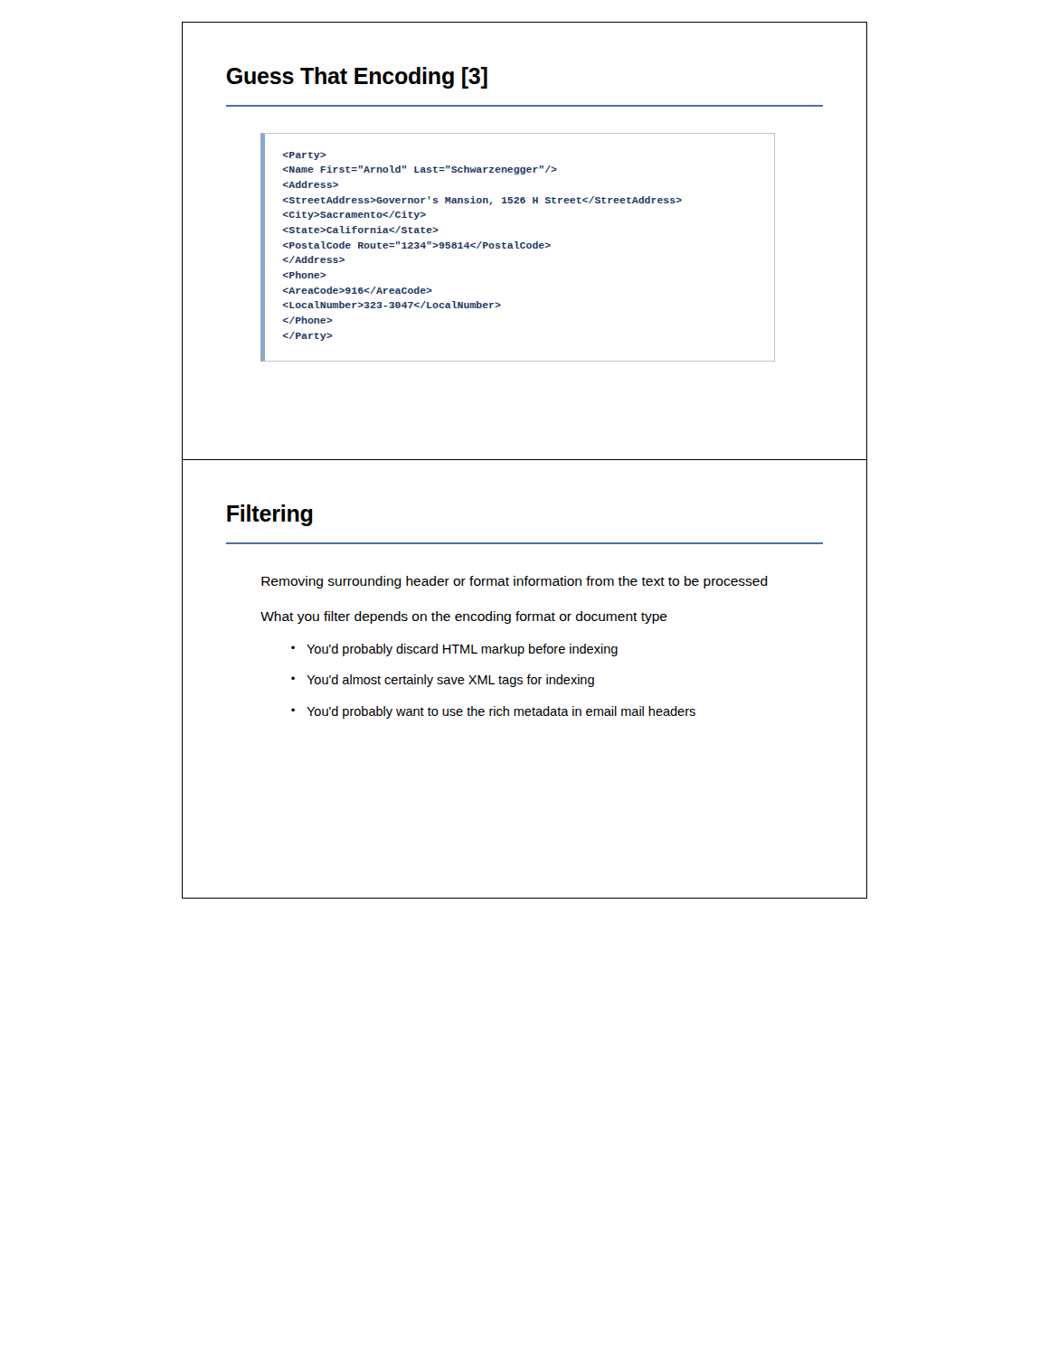Guess That Encoding [3]
<Party>
<Name First="Arnold" Last="Schwarzenegger"/>
<Address>
<StreetAddress>Governor's Mansion, 1526 H Street</StreetAddress>
<City>Sacramento</City>
<State>California</State>
<PostalCode Route="1234">95814</PostalCode>
</Address>
<Phone>
<AreaCode>916</AreaCode>
<LocalNumber>323-3047</LocalNumber>
</Phone>
</Party>
Filtering
Removing surrounding header or format information from the text to be processed
What you filter depends on the encoding format or document type
You'd probably discard HTML markup before indexing
You'd almost certainly save XML tags for indexing
You'd probably want to use the rich metadata in email mail headers